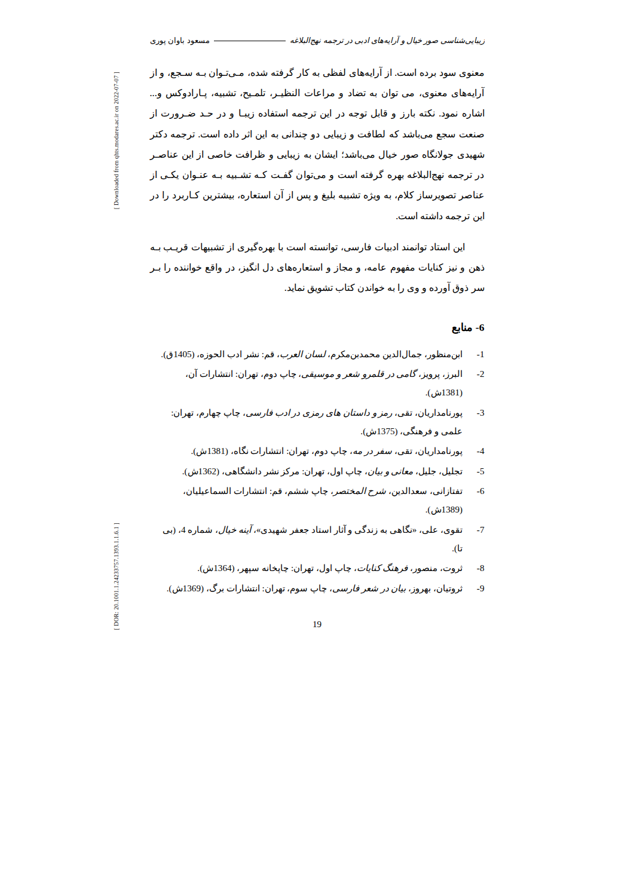[ Downloaded from qhts.modares.ac.ir on 2022-07-07 ]
[ DOR: 20.1001.1.24233757.1393.1.1.6.1 ]
زیبایی‌شناسی صور خیال و آرایه‌های ادبی در ترجمه نهج‌البلاغه مسعود باوان پوری و همکاران
معنوی سود برده است. از آرایه‌های لفظی به کار گرفته شده، مـی‌تـوان بـه سـجع، و از آرایه‌های معنوی، می توان به تضاد و مراعات النظیـر، تلمـیح، تشبیه، پـارادوکس و... اشاره نمود. نکته بارز و قابل توجه در این ترجمه استفاده زیبـا و در حـد ضـرورت از صنعت سجع می‌باشد که لطافت و زیبایی دو چندانی به این اثر داده است. ترجمه دکتر شهیدی جولانگاه صور خیال می‌باشد؛ ایشان به زیبایی و ظرافت خاصی از این عناصـر در ترجمه نهج‌البلاغه بهره گرفته است و می‌توان گفـت کـه تشـبیه بـه عنـوان یکـی از عناصر تصویرساز کلام، به ویژه تشبیه بلیغ و پس از آن استعاره، بیشترین کـاربرد را در این ترجمه داشته است.
این استاد توانمند ادبیات فارسی، توانسته است با بهره‌گیری از تشبیهات قریـب بـه ذهن و نیز کنایات مفهوم عامه، و مجاز و استعاره‌های دل انگیز، در واقع خواننده را بـر سر ذوق آورده و وی را به خواندن کتاب تشویق نماید.
6- منابع
1- ابن‌منظور، جمال‌الدین محمدبن‌مکرم، لسان العرب، قم: نشر ادب الحوزه، (1405ق).
2- البرز، پرویز، گامی در قلمرو شعر و موسیقی، چاپ دوم، تهران: انتشارات آن، (1381ش).
3- پورنامداریان، تقی، رمز و داستان های رمزی در ادب فارسی، چاپ چهارم، تهران: علمی و فرهنگی، (1375ش).
4- پورنامداریان، تقی، سفر در مه، چاپ دوم، تهران: انتشارات نگاه، (1381ش).
5- تجلیل، جلیل، معانی و بیان، چاپ اول، تهران: مرکز نشر دانشگاهی، (1362ش).
6- تفتازانی، سعدالدین، شرح المختصر، چاپ ششم، قم: انتشارات السماعیلیان، (1389ش).
7- تقوی، علی، «نگاهی به زندگی و آثار استاد جعفر شهیدی»، آینه خیال، شماره 4، (بی تا).
8- ثروت، منصور، فرهنگ کنایات، چاپ اول، تهران: چاپخانه سپهر، (1364ش).
9- ثروتیان، بهروز، بیان در شعر فارسی، چاپ سوم، تهران: انتشارات برگ، (1369ش).
19